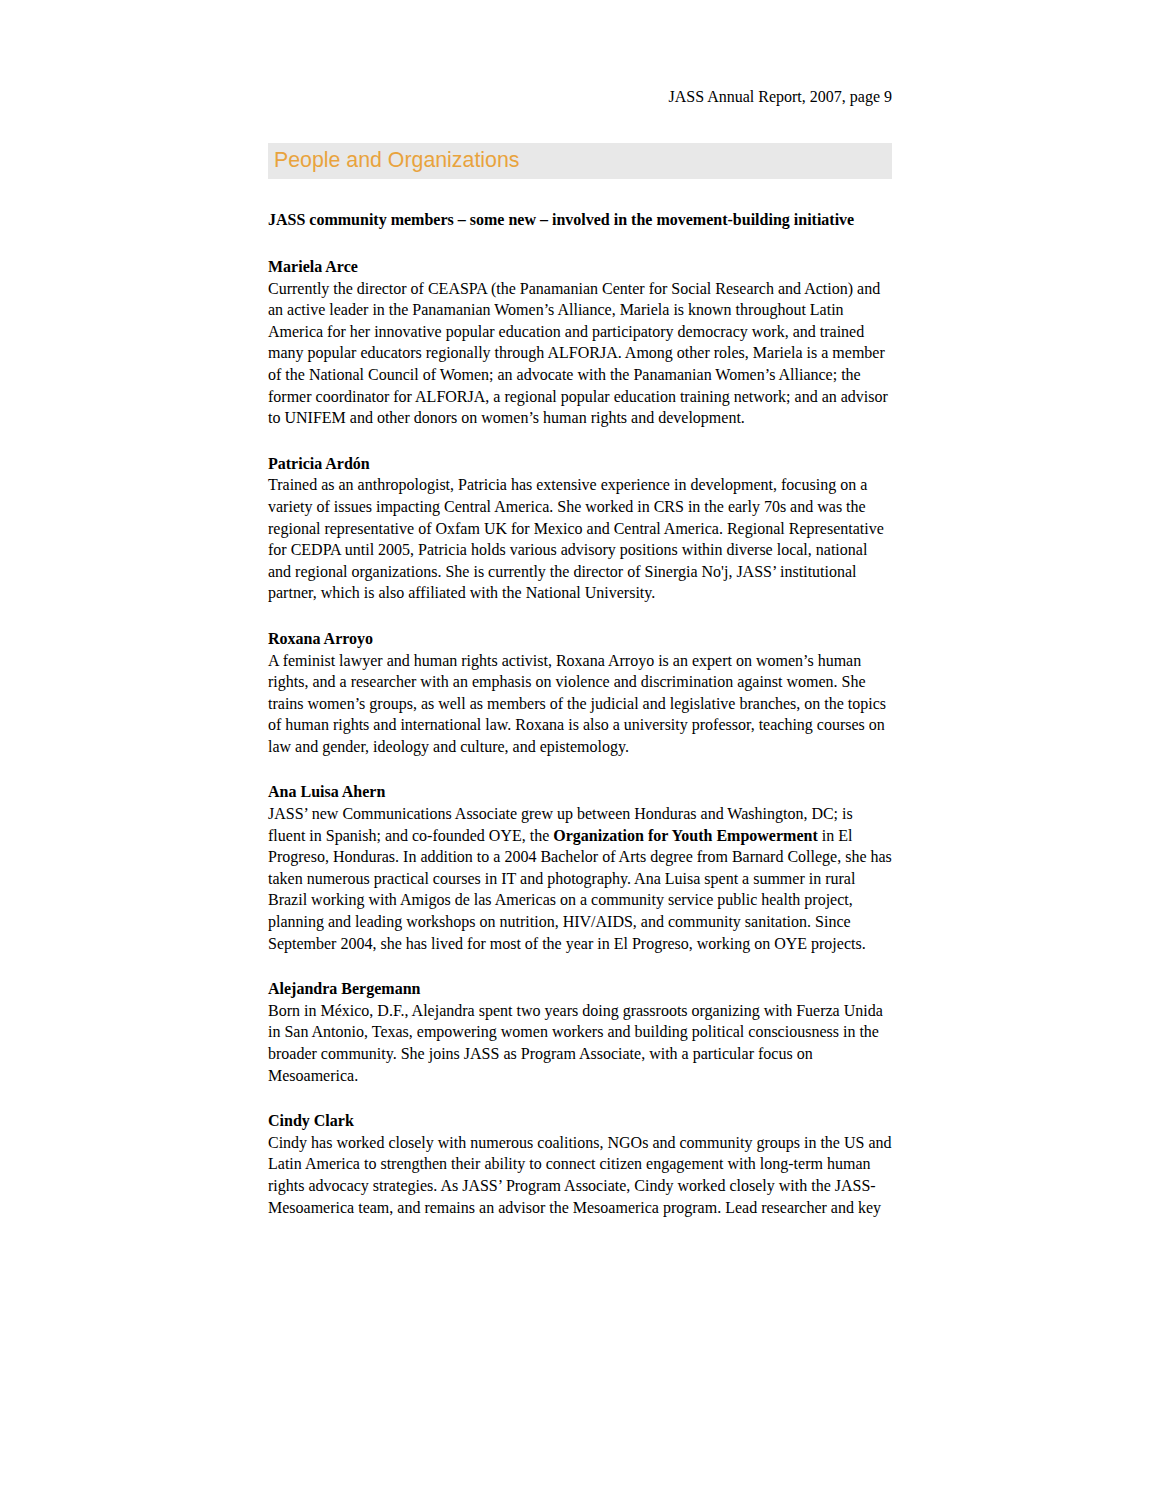JASS Annual Report, 2007, page 9
People and Organizations
JASS community members – some new – involved in the movement-building initiative
Mariela Arce
Currently the director of CEASPA (the Panamanian Center for Social Research and Action) and an active leader in the Panamanian Women’s Alliance, Mariela is known throughout Latin America for her innovative popular education and participatory democracy work, and trained many popular educators regionally through ALFORJA. Among other roles, Mariela is a member of the National Council of Women; an advocate with the Panamanian Women’s Alliance; the former coordinator for ALFORJA, a regional popular education training network; and an advisor to UNIFEM and other donors on women’s human rights and development.
Patricia Ardón
Trained as an anthropologist, Patricia has extensive experience in development, focusing on a variety of issues impacting Central America. She worked in CRS in the early 70s and was the regional representative of Oxfam UK for Mexico and Central America. Regional Representative for CEDPA until 2005, Patricia holds various advisory positions within diverse local, national and regional organizations. She is currently the director of Sinergia No'j, JASS’ institutional partner, which is also affiliated with the National University.
Roxana Arroyo
A feminist lawyer and human rights activist, Roxana Arroyo is an expert on women’s human rights, and a researcher with an emphasis on violence and discrimination against women. She trains women’s groups, as well as members of the judicial and legislative branches, on the topics of human rights and international law. Roxana is also a university professor, teaching courses on law and gender, ideology and culture, and epistemology.
Ana Luisa Ahern
JASS’ new Communications Associate grew up between Honduras and Washington, DC; is fluent in Spanish; and co-founded OYE, the Organization for Youth Empowerment in El Progreso, Honduras. In addition to a 2004 Bachelor of Arts degree from Barnard College, she has taken numerous practical courses in IT and photography. Ana Luisa spent a summer in rural Brazil working with Amigos de las Americas on a community service public health project, planning and leading workshops on nutrition, HIV/AIDS, and community sanitation. Since September 2004, she has lived for most of the year in El Progreso, working on OYE projects.
Alejandra Bergemann
Born in México, D.F., Alejandra spent two years doing grassroots organizing with Fuerza Unida in San Antonio, Texas, empowering women workers and building political consciousness in the broader community. She joins JASS as Program Associate, with a particular focus on Mesoamerica.
Cindy Clark
Cindy has worked closely with numerous coalitions, NGOs and community groups in the US and Latin America to strengthen their ability to connect citizen engagement with long-term human rights advocacy strategies. As JASS’ Program Associate, Cindy worked closely with the JASS-Mesoamerica team, and remains an advisor the Mesoamerica program. Lead researcher and key